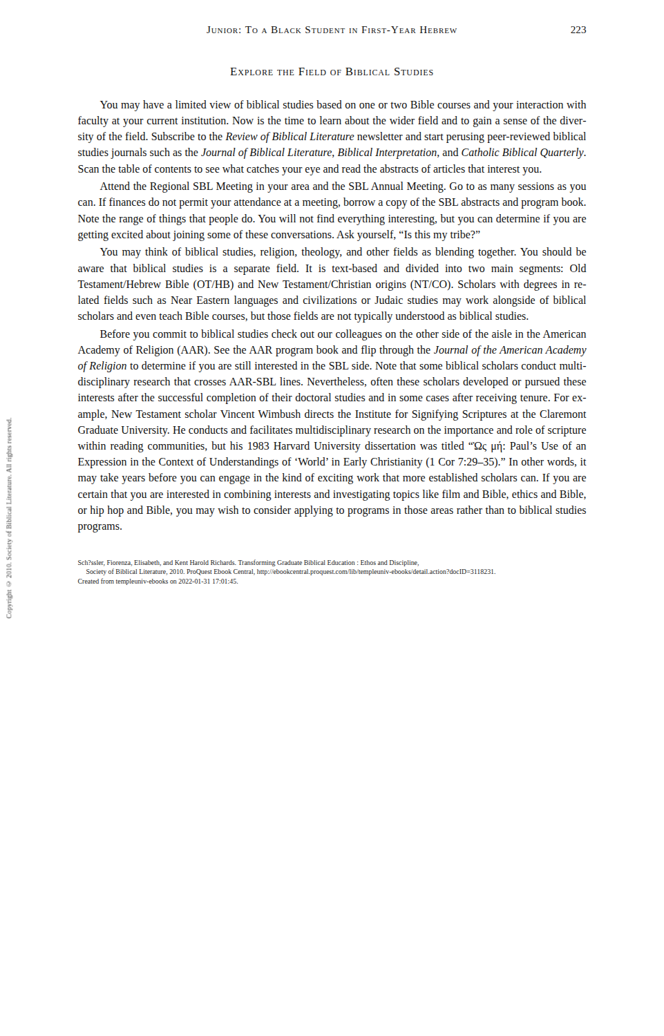Copyright © 2010. Society of Biblical Literature. All rights reserved.
Junior: To a Black Student in First-Year Hebrew 223
Explore the Field of Biblical Studies
You may have a limited view of biblical studies based on one or two Bible courses and your interaction with faculty at your current institution. Now is the time to learn about the wider field and to gain a sense of the diversity of the field. Subscribe to the Review of Biblical Literature newsletter and start perusing peer-reviewed biblical studies journals such as the Journal of Biblical Literature, Biblical Interpretation, and Catholic Biblical Quarterly. Scan the table of contents to see what catches your eye and read the abstracts of articles that interest you.
Attend the Regional SBL Meeting in your area and the SBL Annual Meeting. Go to as many sessions as you can. If finances do not permit your attendance at a meeting, borrow a copy of the SBL abstracts and program book. Note the range of things that people do. You will not find everything interesting, but you can determine if you are getting excited about joining some of these conversations. Ask yourself, “Is this my tribe?”
You may think of biblical studies, religion, theology, and other fields as blending together. You should be aware that biblical studies is a separate field. It is text-based and divided into two main segments: Old Testament/Hebrew Bible (OT/HB) and New Testament/Christian origins (NT/CO). Scholars with degrees in related fields such as Near Eastern languages and civilizations or Judaic studies may work alongside of biblical scholars and even teach Bible courses, but those fields are not typically understood as biblical studies.
Before you commit to biblical studies check out our colleagues on the other side of the aisle in the American Academy of Religion (AAR). See the AAR program book and flip through the Journal of the American Academy of Religion to determine if you are still interested in the SBL side. Note that some biblical scholars conduct multidisciplinary research that crosses AAR-SBL lines. Nevertheless, often these scholars developed or pursued these interests after the successful completion of their doctoral studies and in some cases after receiving tenure. For example, New Testament scholar Vincent Wimbush directs the Institute for Signifying Scriptures at the Claremont Graduate University. He conducts and facilitates multidisciplinary research on the importance and role of scripture within reading communities, but his 1983 Harvard University dissertation was titled “Ὡς μή: Paul’s Use of an Expression in the Context of Understandings of ‘World’ in Early Christianity (1 Cor 7:29–35).” In other words, it may take years before you can engage in the kind of exciting work that more established scholars can. If you are certain that you are interested in combining interests and investigating topics like film and Bible, ethics and Bible, or hip hop and Bible, you may wish to consider applying to programs in those areas rather than to biblical studies programs.
Sch?ssler, Fiorenza, Elisabeth, and Kent Harold Richards. Transforming Graduate Biblical Education : Ethos and Discipline,
Society of Biblical Literature, 2010. ProQuest Ebook Central, http://ebookcentral.proquest.com/lib/templeuniv-ebooks/detail.action?docID=3118231.
Created from templeuniv-ebooks on 2022-01-31 17:01:45.